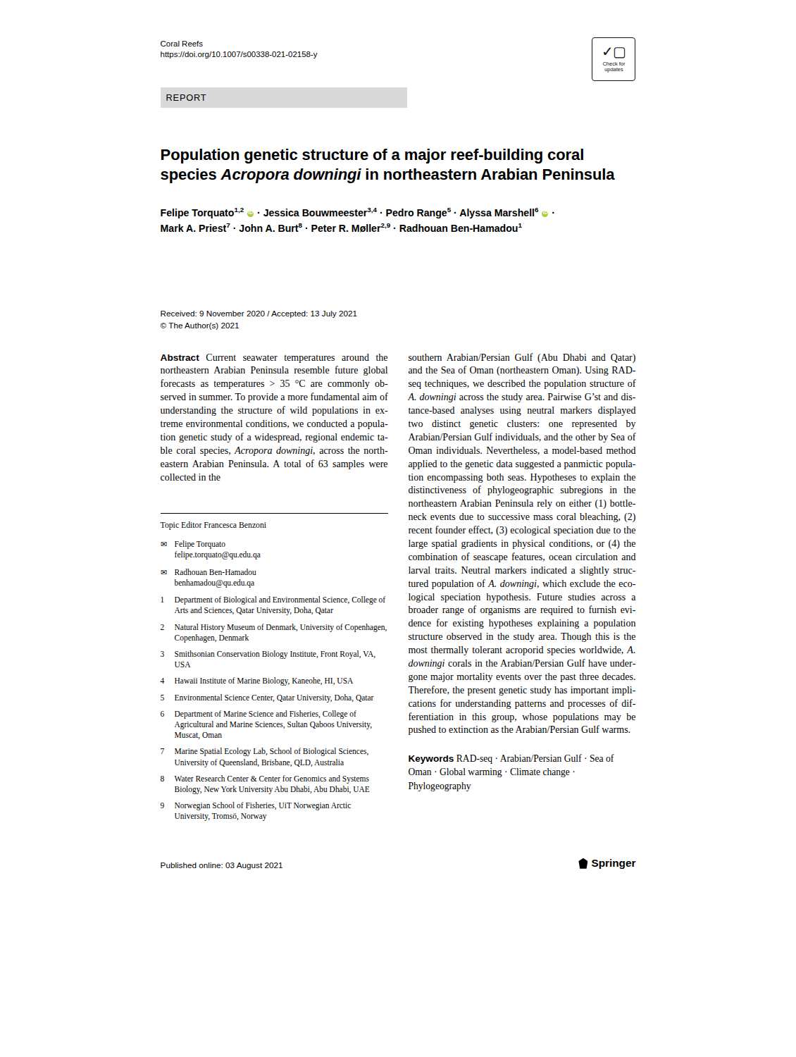Coral Reefs
https://doi.org/10.1007/s00338-021-02158-y
✓▢
Check for
updates
REPORT
Population genetic structure of a major reef-building coral species Acropora downingi in northeastern Arabian Peninsula
Felipe Torquato1,2 · Jessica Bouwmeester3,4 · Pedro Range5 · Alyssa Marshell6 ·
Mark A. Priest7 · John A. Burt8 · Peter R. Møller2,9 · Radhouan Ben-Hamadou1
Received: 9 November 2020 / Accepted: 13 July 2021
© The Author(s) 2021
Abstract Current seawater temperatures around the northeastern Arabian Peninsula resemble future global forecasts as temperatures > 35 °C are commonly observed in summer. To provide a more fundamental aim of understanding the structure of wild populations in extreme environmental conditions, we conducted a population genetic study of a widespread, regional endemic table coral species, Acropora downingi, across the northeastern Arabian Peninsula. A total of 63 samples were collected in the
Topic Editor Francesca Benzoni
✉
Felipe Torquato
felipe.torquato@qu.edu.qa
✉
Radhouan Ben-Hamadou
benhamadou@qu.edu.qa
1 Department of Biological and Environmental Science, College of Arts and Sciences, Qatar University, Doha, Qatar
2 Natural History Museum of Denmark, University of Copenhagen, Copenhagen, Denmark
3 Smithsonian Conservation Biology Institute, Front Royal, VA, USA
4 Hawaii Institute of Marine Biology, Kaneohe, HI, USA
5 Environmental Science Center, Qatar University, Doha, Qatar
6 Department of Marine Science and Fisheries, College of Agricultural and Marine Sciences, Sultan Qaboos University, Muscat, Oman
7 Marine Spatial Ecology Lab, School of Biological Sciences, University of Queensland, Brisbane, QLD, Australia
8 Water Research Center & Center for Genomics and Systems Biology, New York University Abu Dhabi, Abu Dhabi, UAE
9 Norwegian School of Fisheries, UiT Norwegian Arctic University, Tromsö, Norway
southern Arabian/Persian Gulf (Abu Dhabi and Qatar) and the Sea of Oman (northeastern Oman). Using RAD-seq techniques, we described the population structure of A. downingi across the study area. Pairwise G’st and distance-based analyses using neutral markers displayed two distinct genetic clusters: one represented by Arabian/Persian Gulf individuals, and the other by Sea of Oman individuals. Nevertheless, a model-based method applied to the genetic data suggested a panmictic population encompassing both seas. Hypotheses to explain the distinctiveness of phylogeographic subregions in the northeastern Arabian Peninsula rely on either (1) bottleneck events due to successive mass coral bleaching, (2) recent founder effect, (3) ecological speciation due to the large spatial gradients in physical conditions, or (4) the combination of seascape features, ocean circulation and larval traits. Neutral markers indicated a slightly structured population of A. downingi, which exclude the ecological speciation hypothesis. Future studies across a broader range of organisms are required to furnish evidence for existing hypotheses explaining a population structure observed in the study area. Though this is the most thermally tolerant acroporid species worldwide, A. downingi corals in the Arabian/Persian Gulf have undergone major mortality events over the past three decades. Therefore, the present genetic study has important implications for understanding patterns and processes of differentiation in this group, whose populations may be pushed to extinction as the Arabian/Persian Gulf warms.
Keywords RAD-seq · Arabian/Persian Gulf · Sea of Oman · Global warming · Climate change · Phylogeography
Published online: 03 August 2021
Springer